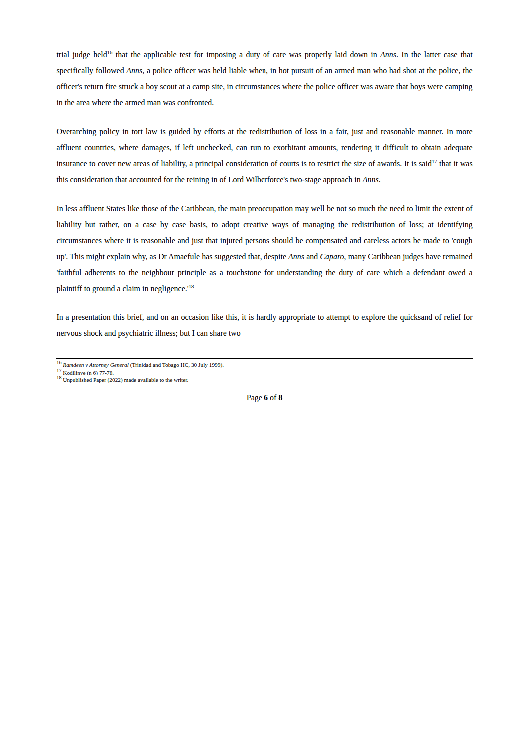trial judge held16 that the applicable test for imposing a duty of care was properly laid down in Anns. In the latter case that specifically followed Anns, a police officer was held liable when, in hot pursuit of an armed man who had shot at the police, the officer's return fire struck a boy scout at a camp site, in circumstances where the police officer was aware that boys were camping in the area where the armed man was confronted.
Overarching policy in tort law is guided by efforts at the redistribution of loss in a fair, just and reasonable manner. In more affluent countries, where damages, if left unchecked, can run to exorbitant amounts, rendering it difficult to obtain adequate insurance to cover new areas of liability, a principal consideration of courts is to restrict the size of awards. It is said17 that it was this consideration that accounted for the reining in of Lord Wilberforce's two-stage approach in Anns.
In less affluent States like those of the Caribbean, the main preoccupation may well be not so much the need to limit the extent of liability but rather, on a case by case basis, to adopt creative ways of managing the redistribution of loss; at identifying circumstances where it is reasonable and just that injured persons should be compensated and careless actors be made to 'cough up'. This might explain why, as Dr Amaefule has suggested that, despite Anns and Caparo, many Caribbean judges have remained 'faithful adherents to the neighbour principle as a touchstone for understanding the duty of care which a defendant owed a plaintiff to ground a claim in negligence.'18
In a presentation this brief, and on an occasion like this, it is hardly appropriate to attempt to explore the quicksand of relief for nervous shock and psychiatric illness; but I can share two
16 Ramdeen v Attorney General (Trinidad and Tobago HC, 30 July 1999).
17 Kodilinye (n 6) 77-78.
18 Unpublished Paper (2022) made available to the writer.
Page 6 of 8